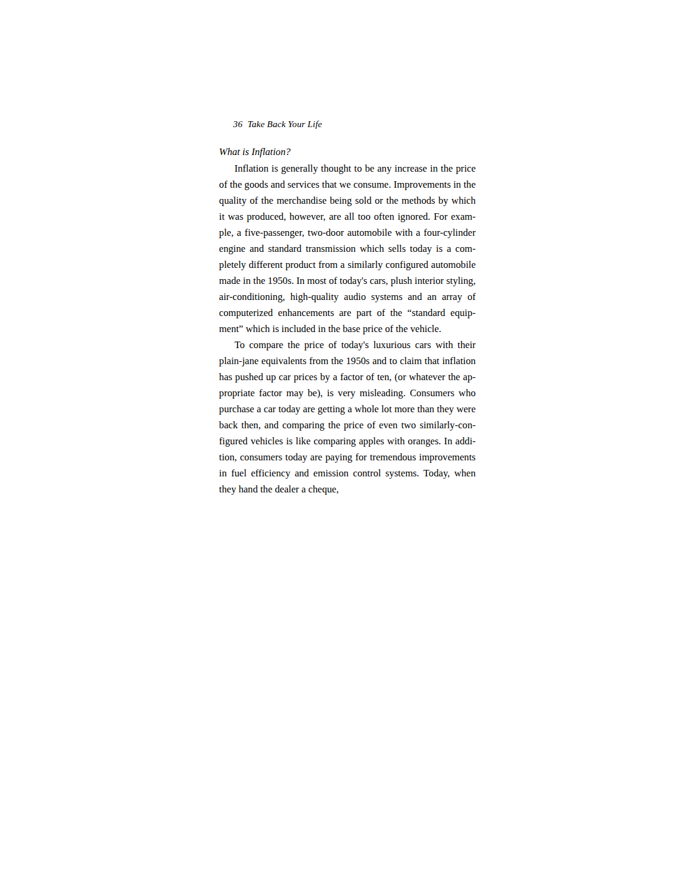36 Take Back Your Life
What is Inflation?
Inflation is generally thought to be any increase in the price of the goods and services that we consume. Improvements in the quality of the merchandise being sold or the methods by which it was produced, however, are all too often ignored. For example, a five-passenger, two-door automobile with a four-cylinder engine and standard transmission which sells today is a completely different product from a similarly configured automobile made in the 1950s. In most of today's cars, plush interior styling, air-conditioning, high-quality audio systems and an array of computerized enhancements are part of the “standard equipment” which is included in the base price of the vehicle.
To compare the price of today's luxurious cars with their plain-jane equivalents from the 1950s and to claim that inflation has pushed up car prices by a factor of ten, (or whatever the appropriate factor may be), is very misleading. Consumers who purchase a car today are getting a whole lot more than they were back then, and comparing the price of even two similarly-configured vehicles is like comparing apples with oranges. In addition, consumers today are paying for tremendous improvements in fuel efficiency and emission control systems. Today, when they hand the dealer a cheque,